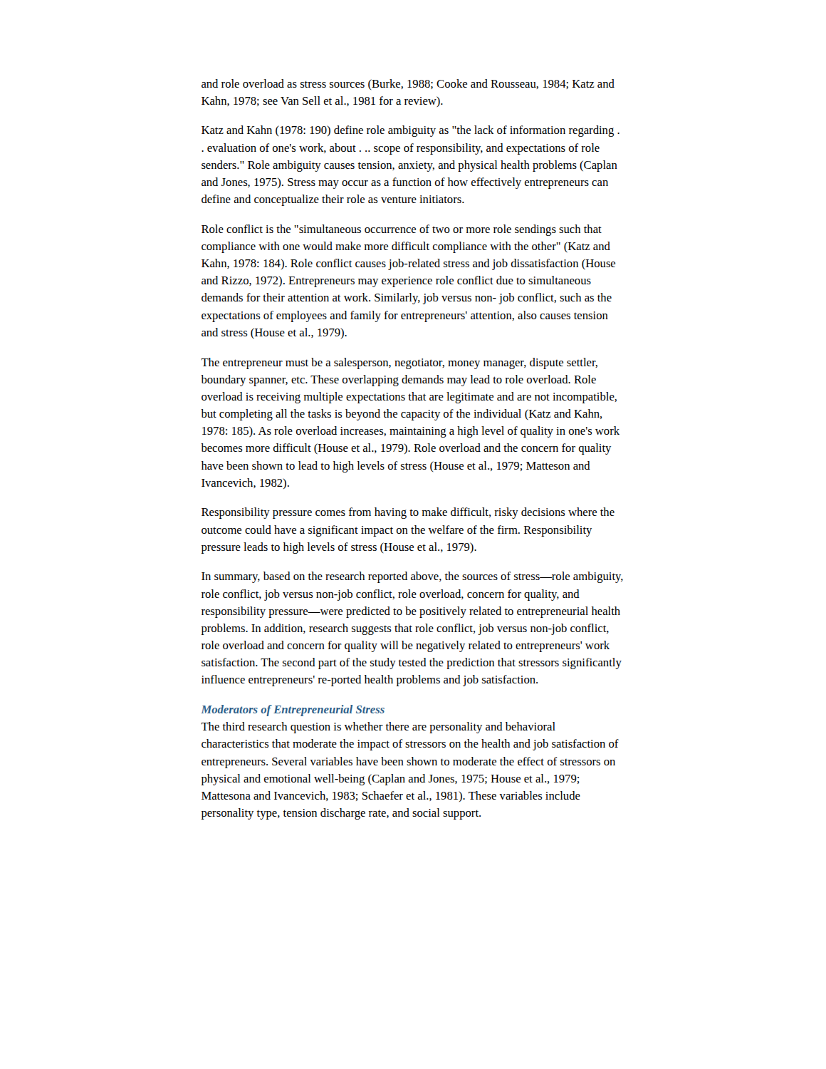and role overload as stress sources (Burke, 1988; Cooke and Rousseau, 1984; Katz and Kahn, 1978; see Van Sell et al., 1981 for a review).
Katz and Kahn (1978: 190) define role ambiguity as "the lack of information regarding . . evaluation of one's work, about . .. scope of responsibility, and expectations of role senders." Role ambiguity causes tension, anxiety, and physical health problems (Caplan and Jones, 1975). Stress may occur as a function of how effectively entrepreneurs can define and conceptualize their role as venture initiators.
Role conflict is the "simultaneous occurrence of two or more role sendings such that compliance with one would make more difficult compliance with the other" (Katz and Kahn, 1978: 184). Role conflict causes job-related stress and job dissatisfaction (House and Rizzo, 1972). Entrepreneurs may experience role conflict due to simultaneous demands for their attention at work. Similarly, job versus non- job conflict, such as the expectations of employees and family for entrepreneurs' attention, also causes tension and stress (House et al., 1979).
The entrepreneur must be a salesperson, negotiator, money manager, dispute settler, boundary spanner, etc. These overlapping demands may lead to role overload. Role overload is receiving multiple expectations that are legitimate and are not incompatible, but completing all the tasks is beyond the capacity of the individual (Katz and Kahn, 1978: 185). As role overload increases, maintaining a high level of quality in one's work becomes more difficult (House et al., 1979). Role overload and the concern for quality have been shown to lead to high levels of stress (House et al., 1979; Matteson and Ivancevich, 1982).
Responsibility pressure comes from having to make difficult, risky decisions where the outcome could have a significant impact on the welfare of the firm. Responsibility pressure leads to high levels of stress (House et al., 1979).
In summary, based on the research reported above, the sources of stress—role ambiguity, role conflict, job versus non-job conflict, role overload, concern for quality, and responsibility pressure—were predicted to be positively related to entrepreneurial health problems. In addition, research suggests that role conflict, job versus non-job conflict, role overload and concern for quality will be negatively related to entrepreneurs' work satisfaction. The second part of the study tested the prediction that stressors significantly influence entrepreneurs' re-ported health problems and job satisfaction.
Moderators of Entrepreneurial Stress
The third research question is whether there are personality and behavioral characteristics that moderate the impact of stressors on the health and job satisfaction of entrepreneurs. Several variables have been shown to moderate the effect of stressors on physical and emotional well-being (Caplan and Jones, 1975; House et al., 1979; Mattesona and Ivancevich, 1983; Schaefer et al., 1981). These variables include personality type, tension discharge rate, and social support.